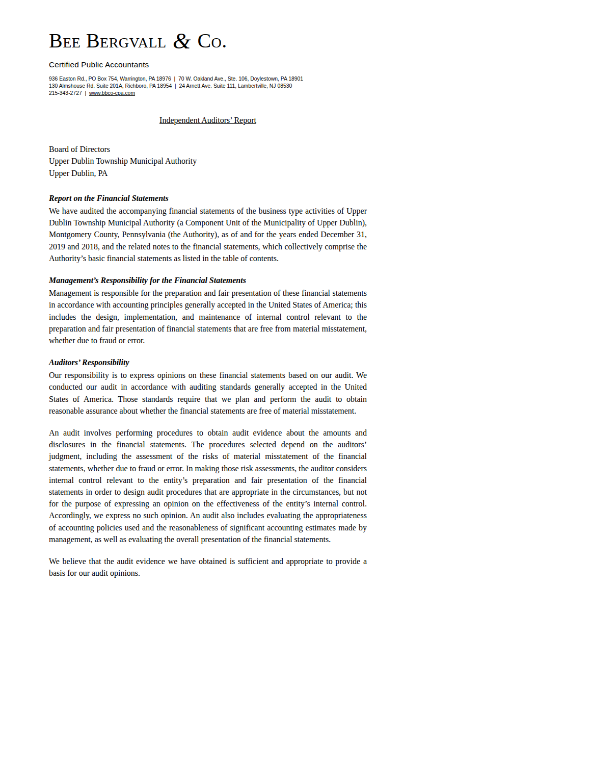Bee Bergvall & Co.
Certified Public Accountants
936 Easton Rd., PO Box 754, Warrington, PA 18976 | 70 W. Oakland Ave., Ste. 106, Doylestown, PA 18901
130 Almshouse Rd. Suite 201A, Richboro, PA 18954 | 24 Arnett Ave. Suite 111, Lambertville, NJ 08530
215-343-2727 | www.bbco-cpa.com
Independent Auditors’ Report
Board of Directors
Upper Dublin Township Municipal Authority
Upper Dublin, PA
Report on the Financial Statements
We have audited the accompanying financial statements of the business type activities of Upper Dublin Township Municipal Authority (a Component Unit of the Municipality of Upper Dublin), Montgomery County, Pennsylvania (the Authority), as of and for the years ended December 31, 2019 and 2018, and the related notes to the financial statements, which collectively comprise the Authority’s basic financial statements as listed in the table of contents.
Management’s Responsibility for the Financial Statements
Management is responsible for the preparation and fair presentation of these financial statements in accordance with accounting principles generally accepted in the United States of America; this includes the design, implementation, and maintenance of internal control relevant to the preparation and fair presentation of financial statements that are free from material misstatement, whether due to fraud or error.
Auditors’ Responsibility
Our responsibility is to express opinions on these financial statements based on our audit. We conducted our audit in accordance with auditing standards generally accepted in the United States of America. Those standards require that we plan and perform the audit to obtain reasonable assurance about whether the financial statements are free of material misstatement.
An audit involves performing procedures to obtain audit evidence about the amounts and disclosures in the financial statements. The procedures selected depend on the auditors’ judgment, including the assessment of the risks of material misstatement of the financial statements, whether due to fraud or error. In making those risk assessments, the auditor considers internal control relevant to the entity’s preparation and fair presentation of the financial statements in order to design audit procedures that are appropriate in the circumstances, but not for the purpose of expressing an opinion on the effectiveness of the entity’s internal control. Accordingly, we express no such opinion. An audit also includes evaluating the appropriateness of accounting policies used and the reasonableness of significant accounting estimates made by management, as well as evaluating the overall presentation of the financial statements.
We believe that the audit evidence we have obtained is sufficient and appropriate to provide a basis for our audit opinions.